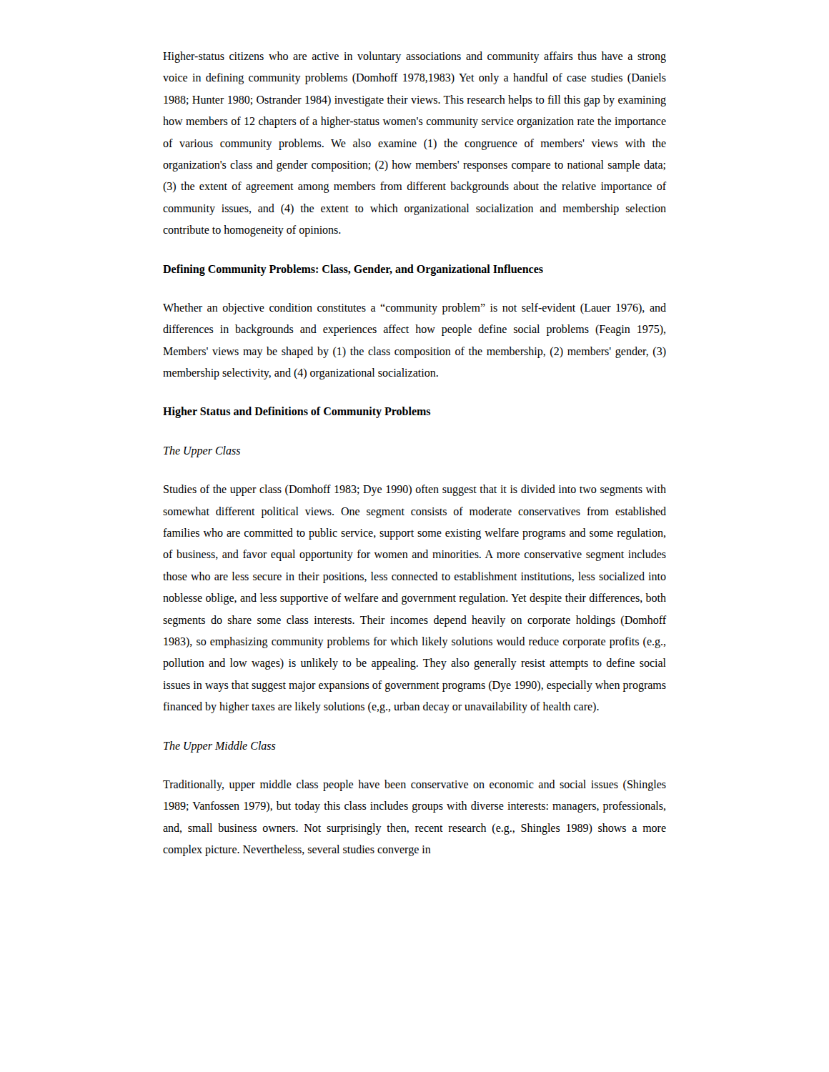Higher-status citizens who are active in voluntary associations and community affairs thus have a strong voice in defining community problems (Domhoff 1978,1983) Yet only a handful of case studies (Daniels 1988; Hunter 1980; Ostrander 1984) investigate their views. This research helps to fill this gap by examining how members of 12 chapters of a higher-status women's community service organization rate the importance of various community problems. We also examine (1) the congruence of members' views with the organization's class and gender composition; (2) how members' responses compare to national sample data; (3) the extent of agreement among members from different backgrounds about the relative importance of community issues, and (4) the extent to which organizational socialization and membership selection contribute to homogeneity of opinions.
Defining Community Problems: Class, Gender, and Organizational Influences
Whether an objective condition constitutes a “community problem” is not self-evident (Lauer 1976), and differences in backgrounds and experiences affect how people define social problems (Feagin 1975), Members' views may be shaped by (1) the class composition of the membership, (2) members' gender, (3) membership selectivity, and (4) organizational socialization.
Higher Status and Definitions of Community Problems
The Upper Class
Studies of the upper class (Domhoff 1983; Dye 1990) often suggest that it is divided into two segments with somewhat different political views. One segment consists of moderate conservatives from established families who are committed to public service, support some existing welfare programs and some regulation, of business, and favor equal opportunity for women and minorities. A more conservative segment includes those who are less secure in their positions, less connected to establishment institutions, less socialized into noblesse oblige, and less supportive of welfare and government regulation. Yet despite their differences, both segments do share some class interests. Their incomes depend heavily on corporate holdings (Domhoff 1983), so emphasizing community problems for which likely solutions would reduce corporate profits (e.g., pollution and low wages) is unlikely to be appealing. They also generally resist attempts to define social issues in ways that suggest major expansions of government programs (Dye 1990), especially when programs financed by higher taxes are likely solutions (e,g., urban decay or unavailability of health care).
The Upper Middle Class
Traditionally, upper middle class people have been conservative on economic and social issues (Shingles 1989; Vanfossen 1979), but today this class includes groups with diverse interests: managers, professionals, and, small business owners. Not surprisingly then, recent research (e.g., Shingles 1989) shows a more complex picture. Nevertheless, several studies converge in